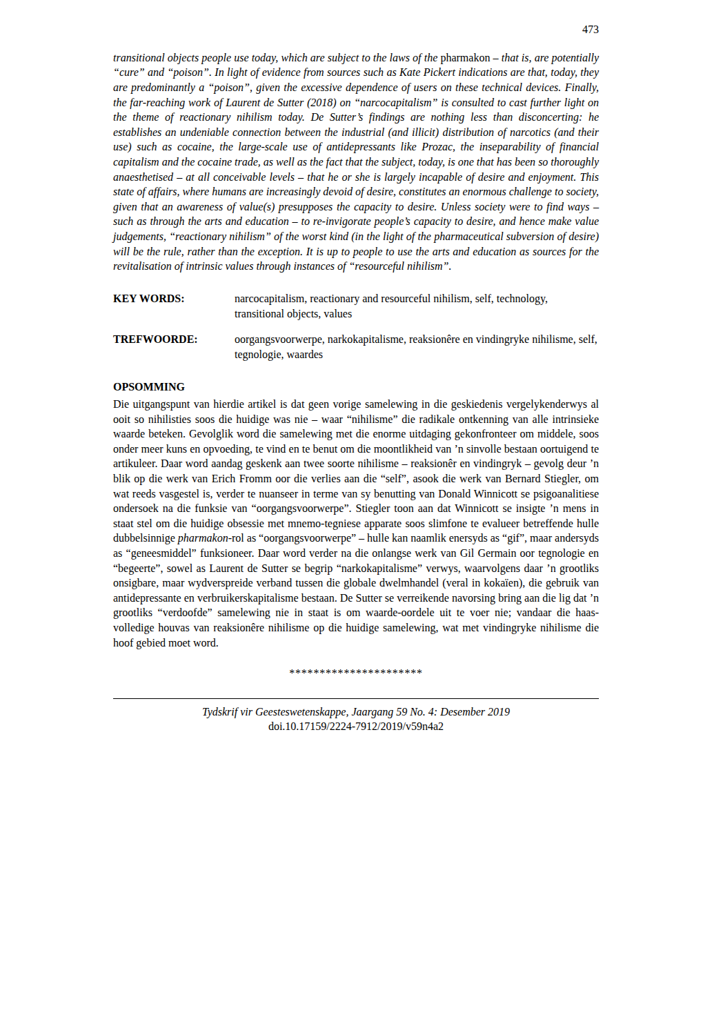473
transitional objects people use today, which are subject to the laws of the pharmakon – that is, are potentially “cure” and “poison”. In light of evidence from sources such as Kate Pickert indications are that, today, they are predominantly a “poison”, given the excessive dependence of users on these technical devices. Finally, the far-reaching work of Laurent de Sutter (2018) on “narcocapitalism” is consulted to cast further light on the theme of reactionary nihilism today. De Sutter’s findings are nothing less than disconcerting: he establishes an undeniable connection between the industrial (and illicit) distribution of narcotics (and their use) such as cocaine, the large-scale use of antidepressants like Prozac, the inseparability of financial capitalism and the cocaine trade, as well as the fact that the subject, today, is one that has been so thoroughly anaesthetised – at all conceivable levels – that he or she is largely incapable of desire and enjoyment. This state of affairs, where humans are increasingly devoid of desire, constitutes an enormous challenge to society, given that an awareness of value(s) presupposes the capacity to desire. Unless society were to find ways – such as through the arts and education – to re-invigorate people’s capacity to desire, and hence make value judgements, “reactionary nihilism” of the worst kind (in the light of the pharmaceutical subversion of desire) will be the rule, rather than the exception. It is up to people to use the arts and education as sources for the revitalisation of intrinsic values through instances of “resourceful nihilism”.
Key words:
narcocapitalism, reactionary and resourceful nihilism, self, technology, transitional objects, values
Trefwoorde:
oorgangsvoorwerpe, narkokapitalisme, reaksionêre en vindingryke nihilisme, self, tegnologie, waardes
Opsomming
Die uitgangspunt van hierdie artikel is dat geen vorige samelewing in die geskiedenis vergelykenderwys al ooit so nihilisties soos die huidige was nie – waar “nihilisme” die radikale ontkenning van alle intrinsieke waarde beteken. Gevolglik word die samelewing met die enorme uitdaging gekonfronteer om middele, soos onder meer kuns en opvoeding, te vind en te benut om die moontlikheid van ’n sinvolle bestaan oortuigend te artikuleer. Daar word aandag geskenk aan twee soorte nihilisme – reaksionêr en vindingryk – gevolg deur ’n blik op die werk van Erich Fromm oor die verlies aan die “self”, asook die werk van Bernard Stiegler, om wat reeds vasgestel is, verder te nuanseer in terme van sy benutting van Donald Winnicott se psigoanalitiese ondersoek na die funksie van “oorgangsvoorwerpe”. Stiegler toon aan dat Winnicott se insigte ’n mens in staat stel om die huidige obsessie met mnemo-tegniese apparate soos slimfone te evalueer betreffende hulle dubbelsinnige pharmakon-rol as “oorgangsvoorwerpe” – hulle kan naamlik enersyds as “gif”, maar andersyds as “geneesmiddel” funksioneer. Daar word verder na die onlangse werk van Gil Germain oor tegnologie en “begeerte”, sowel as Laurent de Sutter se begrip “narkokapitalisme” verwys, waarvolgens daar ’n grootliks onsigbare, maar wydverspreide verband tussen die globale dwelmhandel (veral in kokaïen), die gebruik van antidepressante en verbruikerskapitalisme bestaan. De Sutter se verreikende navorsing bring aan die lig dat ’n grootliks “verdoofde” samelewing nie in staat is om waarde-oordele uit te voer nie; vandaar die haas-volledige houvas van reaksionêre nihilisme op die huidige samelewing, wat met vindingryke nihilisme die hoof gebied moet word.
**********************
Tydskrif vir Geesteswetenskappe, Jaargang 59 No. 4: Desember 2019 doi.10.17159/2224-7912/2019/v59n4a2